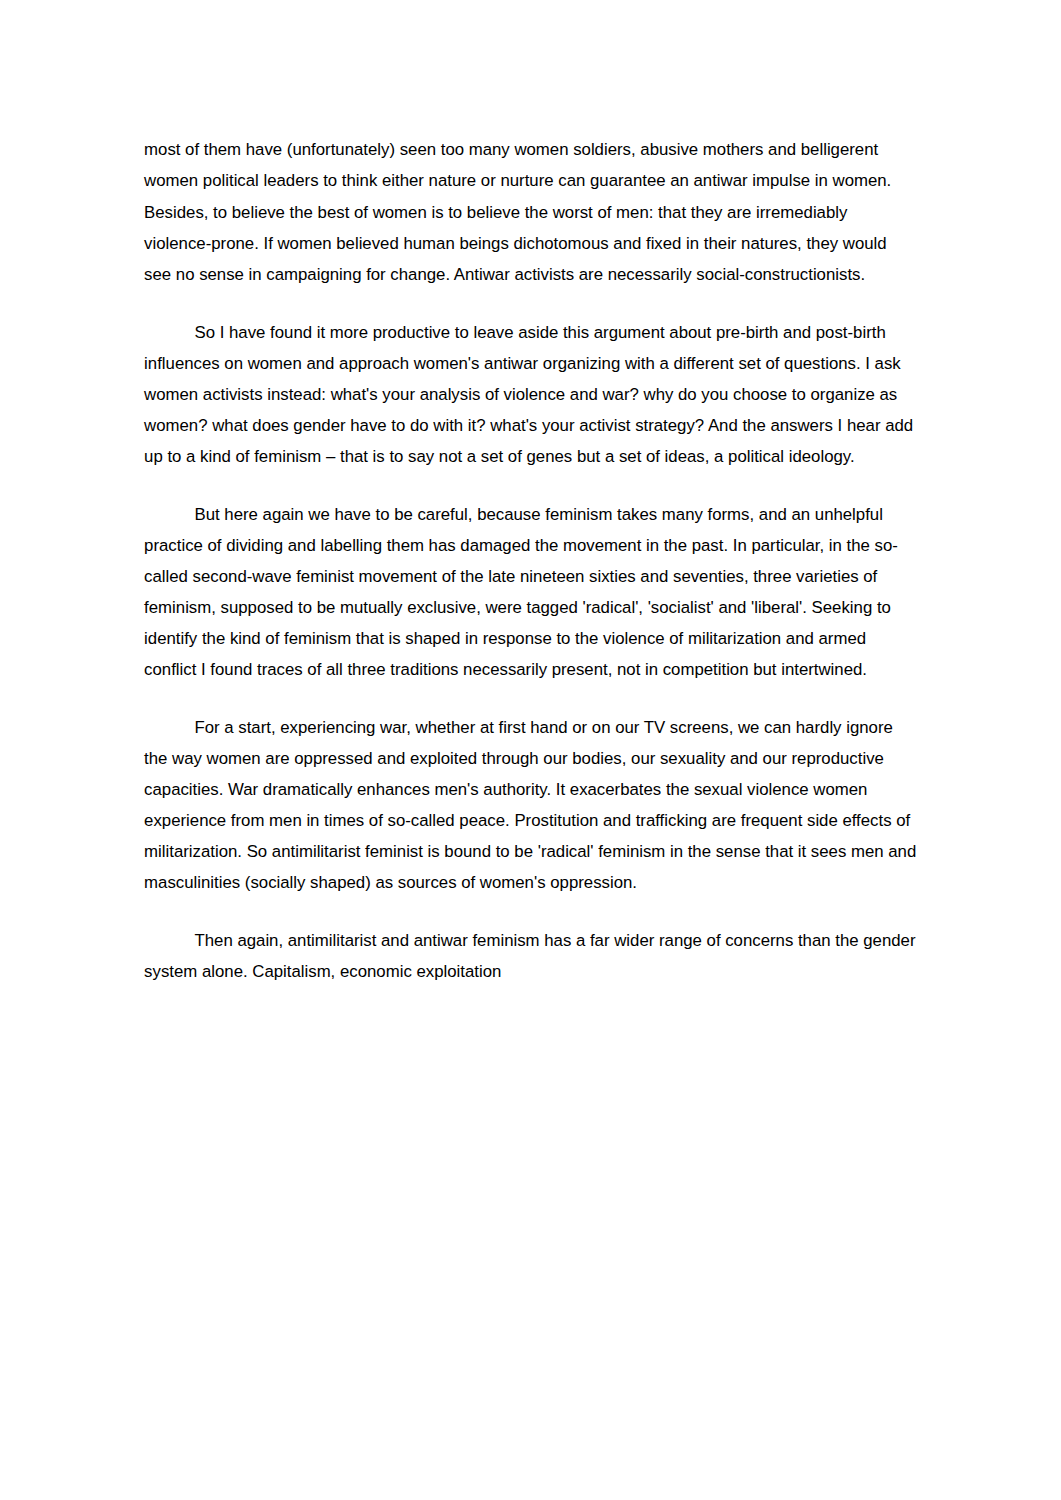most of them have (unfortunately) seen too many women soldiers, abusive mothers and belligerent women political leaders to think either nature or nurture can guarantee an antiwar impulse in women. Besides, to believe the best of women is to believe the worst of men: that they are irremediably violence-prone. If women believed human beings dichotomous and fixed in their natures, they would see no sense in campaigning for change. Antiwar activists are necessarily social-constructionists.
So I have found it more productive to leave aside this argument about pre-birth and post-birth influences on women and approach women's antiwar organizing with a different set of questions. I ask women activists instead: what's your analysis of violence and war? why do you choose to organize as women? what does gender have to do with it? what's your activist strategy? And the answers I hear add up to a kind of feminism – that is to say not a set of genes but a set of ideas, a political ideology.
But here again we have to be careful, because feminism takes many forms, and an unhelpful practice of dividing and labelling them has damaged the movement in the past. In particular, in the so-called second-wave feminist movement of the late nineteen sixties and seventies, three varieties of feminism, supposed to be mutually exclusive, were tagged 'radical', 'socialist' and 'liberal'. Seeking to identify the kind of feminism that is shaped in response to the violence of militarization and armed conflict I found traces of all three traditions necessarily present, not in competition but intertwined.
For a start, experiencing war, whether at first hand or on our TV screens, we can hardly ignore the way women are oppressed and exploited through our bodies, our sexuality and our reproductive capacities. War dramatically enhances men's authority. It exacerbates the sexual violence women experience from men in times of so-called peace. Prostitution and trafficking are frequent side effects of militarization. So antimilitarist feminist is bound to be 'radical' feminism in the sense that it sees men and masculinities (socially shaped) as sources of women's oppression.
Then again, antimilitarist and antiwar feminism has a far wider range of concerns than the gender system alone. Capitalism, economic exploitation